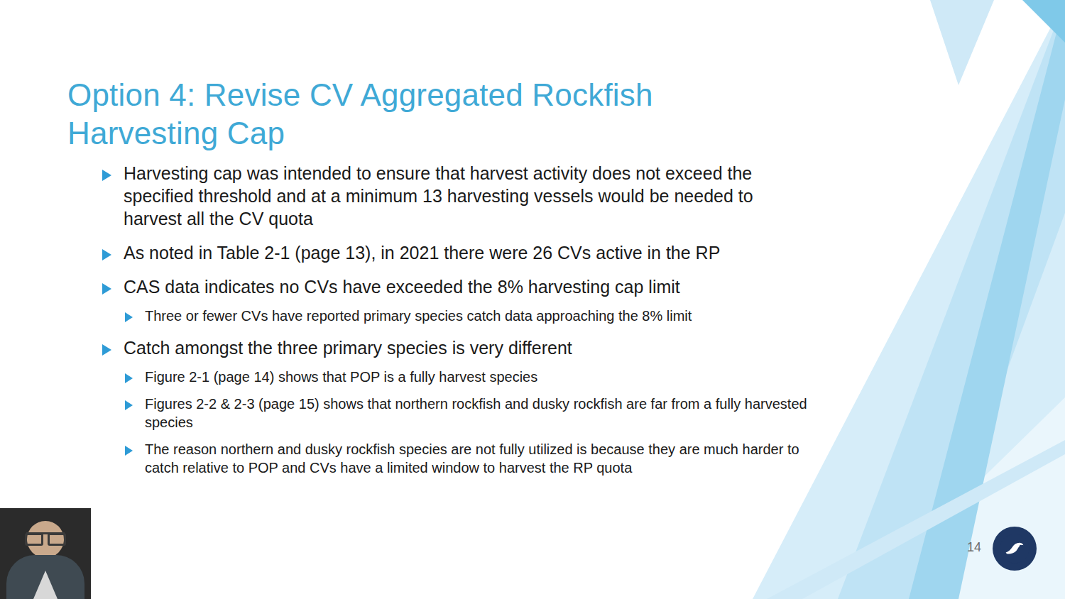Option 4: Revise CV Aggregated Rockfish Harvesting Cap
Harvesting cap was intended to ensure that harvest activity does not exceed the specified threshold and at a minimum 13 harvesting vessels would be needed to harvest all the CV quota
As noted in Table 2-1 (page 13), in 2021 there were 26 CVs active in the RP
CAS data indicates no CVs have exceeded the 8% harvesting cap limit
Three or fewer CVs have reported primary species catch data approaching the 8% limit
Catch amongst the three primary species is very different
Figure 2-1 (page 14) shows that POP is a fully harvest species
Figures 2-2 & 2-3 (page 15) shows that northern rockfish and dusky rockfish are far from a fully harvested species
The reason northern and dusky rockfish species are not fully utilized is because they are much harder to catch relative to POP and CVs have a limited window to harvest the RP quota
14